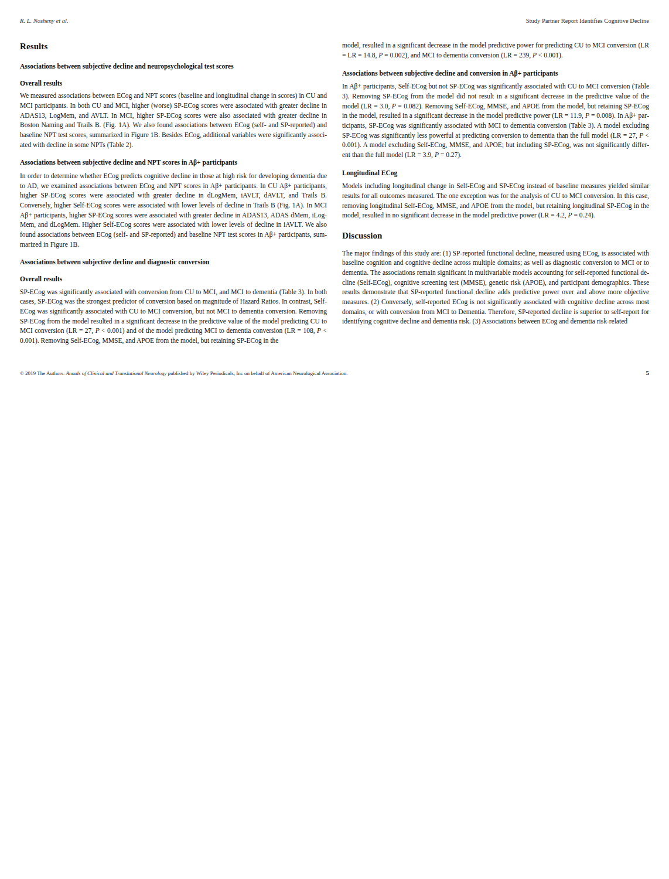R. L. Nosheny et al.
Study Partner Report Identifies Cognitive Decline
Results
Associations between subjective decline and neuropsychological test scores
Overall results
We measured associations between ECog and NPT scores (baseline and longitudinal change in scores) in CU and MCI participants. In both CU and MCI, higher (worse) SP-ECog scores were associated with greater decline in ADAS13, LogMem, and AVLT. In MCI, higher SP-ECog scores were also associated with greater decline in Boston Naming and Trails B. (Fig. 1A). We also found associations between ECog (self- and SP-reported) and baseline NPT test scores, summarized in Figure 1B. Besides ECog, additional variables were significantly associated with decline in some NPTs (Table 2).
Associations between subjective decline and NPT scores in Aβ+ participants
In order to determine whether ECog predicts cognitive decline in those at high risk for developing dementia due to AD, we examined associations between ECog and NPT scores in Aβ+ participants. In CU Aβ+ participants, higher SP-ECog scores were associated with greater decline in dLogMem, iAVLT, dAVLT, and Trails B. Conversely, higher Self-ECog scores were associated with lower levels of decline in Trails B (Fig. 1A). In MCI Aβ+ participants, higher SP-ECog scores were associated with greater decline in ADAS13, ADAS dMem, iLogMem, and dLogMem. Higher Self-ECog scores were associated with lower levels of decline in iAVLT. We also found associations between ECog (self- and SP-reported) and baseline NPT test scores in Aβ+ participants, summarized in Figure 1B.
Associations between subjective decline and diagnostic conversion
Overall results
SP-ECog was significantly associated with conversion from CU to MCI, and MCI to dementia (Table 3). In both cases, SP-ECog was the strongest predictor of conversion based on magnitude of Hazard Ratios. In contrast, Self-ECog was significantly associated with CU to MCI conversion, but not MCI to dementia conversion. Removing SP-ECog from the model resulted in a significant decrease in the predictive value of the model predicting CU to MCI conversion (LR = 27, P < 0.001) and of the model predicting MCI to dementia conversion (LR = 108, P < 0.001). Removing Self-ECog, MMSE, and APOE from the model, but retaining SP-ECog in the
model, resulted in a significant decrease in the model predictive power for predicting CU to MCI conversion (LR = LR = 14.8, P = 0.002), and MCI to dementia conversion (LR = 239, P < 0.001).
Associations between subjective decline and conversion in Aβ+ participants
In Aβ+ participants, Self-ECog but not SP-ECog was significantly associated with CU to MCI conversion (Table 3). Removing SP-ECog from the model did not result in a significant decrease in the predictive value of the model (LR = 3.0, P = 0.082). Removing Self-ECog, MMSE, and APOE from the model, but retaining SP-ECog in the model, resulted in a significant decrease in the model predictive power (LR = 11.9, P = 0.008). In Aβ+ participants, SP-ECog was significantly associated with MCI to dementia conversion (Table 3). A model excluding SP-ECog was significantly less powerful at predicting conversion to dementia than the full model (LR = 27, P < 0.001). A model excluding Self-ECog, MMSE, and APOE; but including SP-ECog, was not significantly different than the full model (LR = 3.9, P = 0.27).
Longitudinal ECog
Models including longitudinal change in Self-ECog and SP-ECog instead of baseline measures yielded similar results for all outcomes measured. The one exception was for the analysis of CU to MCI conversion. In this case, removing longitudinal Self-ECog, MMSE, and APOE from the model, but retaining longitudinal SP-ECog in the model, resulted in no significant decrease in the model predictive power (LR = 4.2, P = 0.24).
Discussion
The major findings of this study are: (1) SP-reported functional decline, measured using ECog, is associated with baseline cognition and cognitive decline across multiple domains; as well as diagnostic conversion to MCI or to dementia. The associations remain significant in multivariable models accounting for self-reported functional decline (Self-ECog), cognitive screening test (MMSE), genetic risk (APOE), and participant demographics. These results demonstrate that SP-reported functional decline adds predictive power over and above more objective measures. (2) Conversely, self-reported ECog is not significantly associated with cognitive decline across most domains, or with conversion from MCI to Dementia. Therefore, SP-reported decline is superior to self-report for identifying cognitive decline and dementia risk. (3) Associations between ECog and dementia risk-related
© 2019 The Authors. Annals of Clinical and Translational Neurology published by Wiley Periodicals, Inc on behalf of American Neurological Association.
5